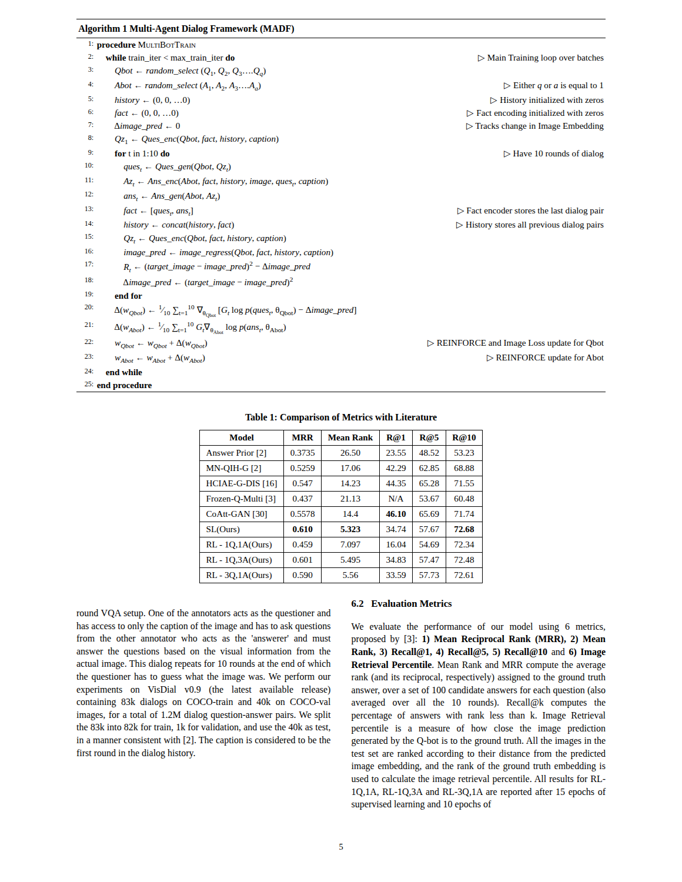Algorithm 1 Multi-Agent Dialog Framework (MADF)
| 1: | procedure MultiBotTrain | |
| 2: | while train_iter < max_train_iter do | ▷ Main Training loop over batches |
| 3: | Qbot ← random_select ( Q 1 , Q 2 , Q 3 …. Q q ) | |
| 4: | Abot ← random_select ( A 1 , A 2 , A 3 …. A a ) | ▷ Either q or a is equal to 1 |
| 5: | history ← (0, 0, …0) | ▷ History initialized with zeros |
| 6: | fact ← (0, 0, …0) | ▷ Fact encoding initialized with zeros |
| 7: | Δ image_pred ← 0 | ▷ Tracks change in Image Embedding |
| 8: | Qz 1 ← Ques_enc ( Qbot , fact , history , caption ) | |
| 9: | for t in 1:10 do | ▷ Have 10 rounds of dialog |
| 10: | ques t ← Ques_gen ( Qbot , Qz t ) | |
| 11: | Az t ← Ans_enc ( Abot , fact , history , image , ques t , caption ) | |
| 12: | ans t ← Ans_gen ( Abot , Az t ) | |
| 13: | fact ← [ ques t , ans t ] | ▷ Fact encoder stores the last dialog pair |
| 14: | history ← concat ( history , fact ) | ▷ History stores all previous dialog pairs |
| 15: | Qz t ← Ques_enc ( Qbot , fact , history , caption ) | |
| 16: | image_pred ← image_regress ( Qbot , fact , history , caption ) | |
| 17: | R t ← ( target_image − image_pred ) 2 − Δ image_pred | |
| 18: | Δ image_pred ← ( target_image − image_pred ) 2 | |
| 19: | end for | |
| 20: | Δ( w Qbot ) ← 1 ⁄ 10 ∑ t=1 10 ∇ θ Qbot [ G t log p ( ques t , θ Qbot ) − Δ image_pred ] | |
| 21: | Δ( w Abot ) ← 1 ⁄ 10 ∑ t=1 10 G t ∇ θ Abot log p ( ans t , θ Abot ) | |
| 22: | w Qbot ← w Qbot + Δ( w Qbot ) | ▷ REINFORCE and Image Loss update for Qbot |
| 23: | w Abot ← w Abot + Δ( w Abot ) | ▷ REINFORCE update for Abot |
| 24: | end while | |
| 25: | end procedure | |
Table 1: Comparison of Metrics with Literature
| Model | MRR | Mean Rank | R@1 | R@5 | R@10 |
| --- | --- | --- | --- | --- | --- |
| Answer Prior [2] | 0.3735 | 26.50 | 23.55 | 48.52 | 53.23 |
| MN-QIH-G [2] | 0.5259 | 17.06 | 42.29 | 62.85 | 68.88 |
| HCIAE-G-DIS [16] | 0.547 | 14.23 | 44.35 | 65.28 | 71.55 |
| Frozen-Q-Multi [3] | 0.437 | 21.13 | N/A | 53.67 | 60.48 |
| CoAtt-GAN [30] | 0.5578 | 14.4 | 46.10 | 65.69 | 71.74 |
| SL(Ours) | 0.610 | 5.323 | 34.74 | 57.67 | 72.68 |
| RL - 1Q,1A(Ours) | 0.459 | 7.097 | 16.04 | 54.69 | 72.34 |
| RL - 1Q,3A(Ours) | 0.601 | 5.495 | 34.83 | 57.47 | 72.48 |
| RL - 3Q,1A(Ours) | 0.590 | 5.56 | 33.59 | 57.73 | 72.61 |
round VQA setup. One of the annotators acts as the questioner and has access to only the caption of the image and has to ask questions from the other annotator who acts as the 'answerer' and must answer the questions based on the visual information from the actual image. This dialog repeats for 10 rounds at the end of which the questioner has to guess what the image was. We perform our experiments on VisDial v0.9 (the latest available release) containing 83k dialogs on COCO-train and 40k on COCO-val images, for a total of 1.2M dialog question-answer pairs. We split the 83k into 82k for train, 1k for validation, and use the 40k as test, in a manner consistent with [2]. The caption is considered to be the first round in the dialog history.
6.2 Evaluation Metrics
We evaluate the performance of our model using 6 metrics, proposed by [3]: 1) Mean Reciprocal Rank (MRR), 2) Mean Rank, 3) Recall@1, 4) Recall@5, 5) Recall@10 and 6) Image Retrieval Percentile. Mean Rank and MRR compute the average rank (and its reciprocal, respectively) assigned to the ground truth answer, over a set of 100 candidate answers for each question (also averaged over all the 10 rounds). Recall@k computes the percentage of answers with rank less than k. Image Retrieval percentile is a measure of how close the image prediction generated by the Q-bot is to the ground truth. All the images in the test set are ranked according to their distance from the predicted image embedding, and the rank of the ground truth embedding is used to calculate the image retrieval percentile. All results for RL-1Q,1A, RL-1Q,3A and RL-3Q,1A are reported after 15 epochs of supervised learning and 10 epochs of
5